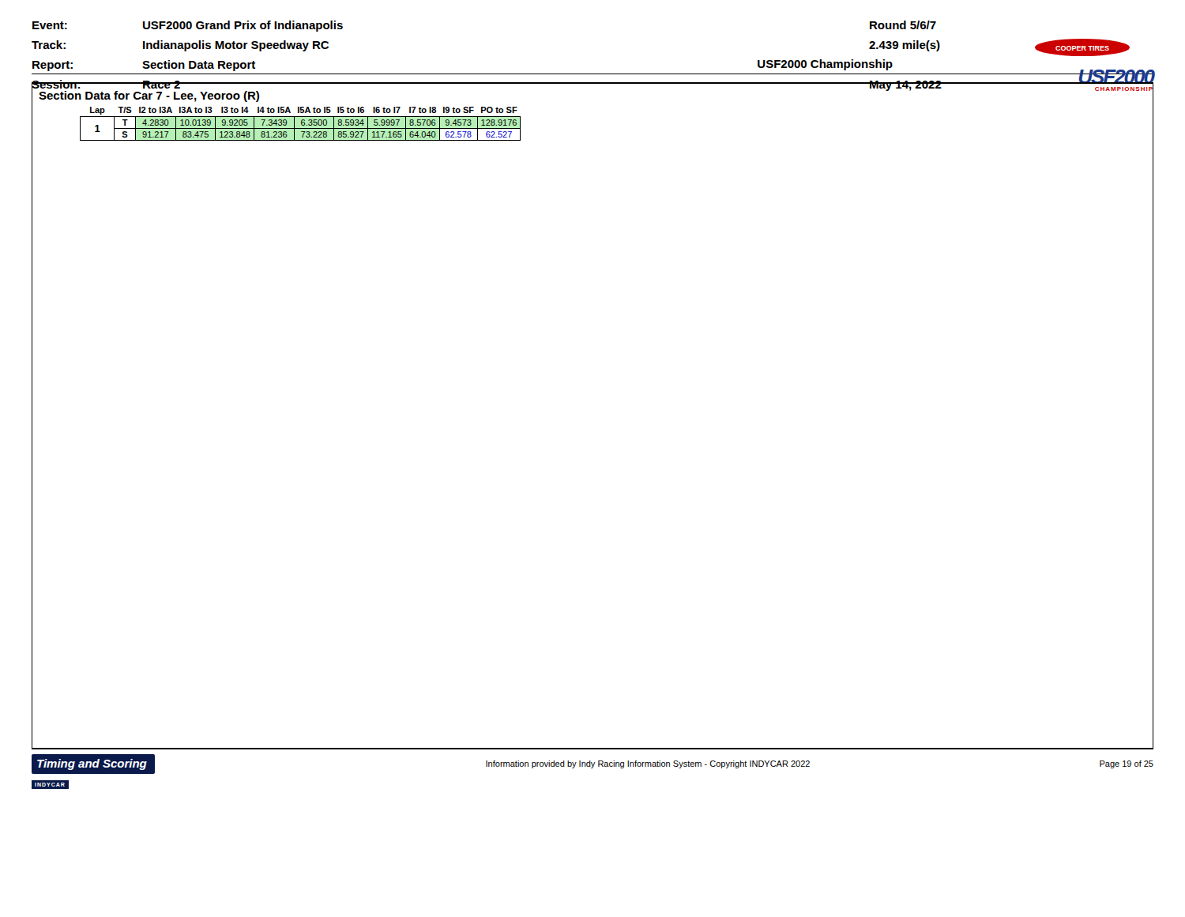Event:
USF2000 Grand Prix of Indianapolis
Round 5/6/7
Track:
Indianapolis Motor Speedway RC
2.439 mile(s)
Report:
Section Data Report
Session:
Race 2
May 14, 2022
COOPER TIRES
USF2000
CHAMPIONSHIP
USF2000 Championship
Section Data for Car 7 - Lee, Yeoroo (R)
| Lap | T/S | I2 to I3A | I3A to I3 | I3 to I4 | I4 to I5A | I5A to I5 | I5 to I6 | I6 to I7 | I7 to I8 | I9 to SF | PO to SF |
| --- | --- | --- | --- | --- | --- | --- | --- | --- | --- | --- | --- |
| 1 | T | 4.2830 | 10.0139 | 9.9205 | 7.3439 | 6.3500 | 8.5934 | 5.9997 | 8.5706 | 9.4573 | 128.9176 |
| S | 91.217 | 83.475 | 123.848 | 81.236 | 73.228 | 85.927 | 117.165 | 64.040 | 62.578 | 62.527 |
Timing and Scoring
Information provided by Indy Racing Information System - Copyright INDYCAR 2022
Page 19 of 25
INDYCAR